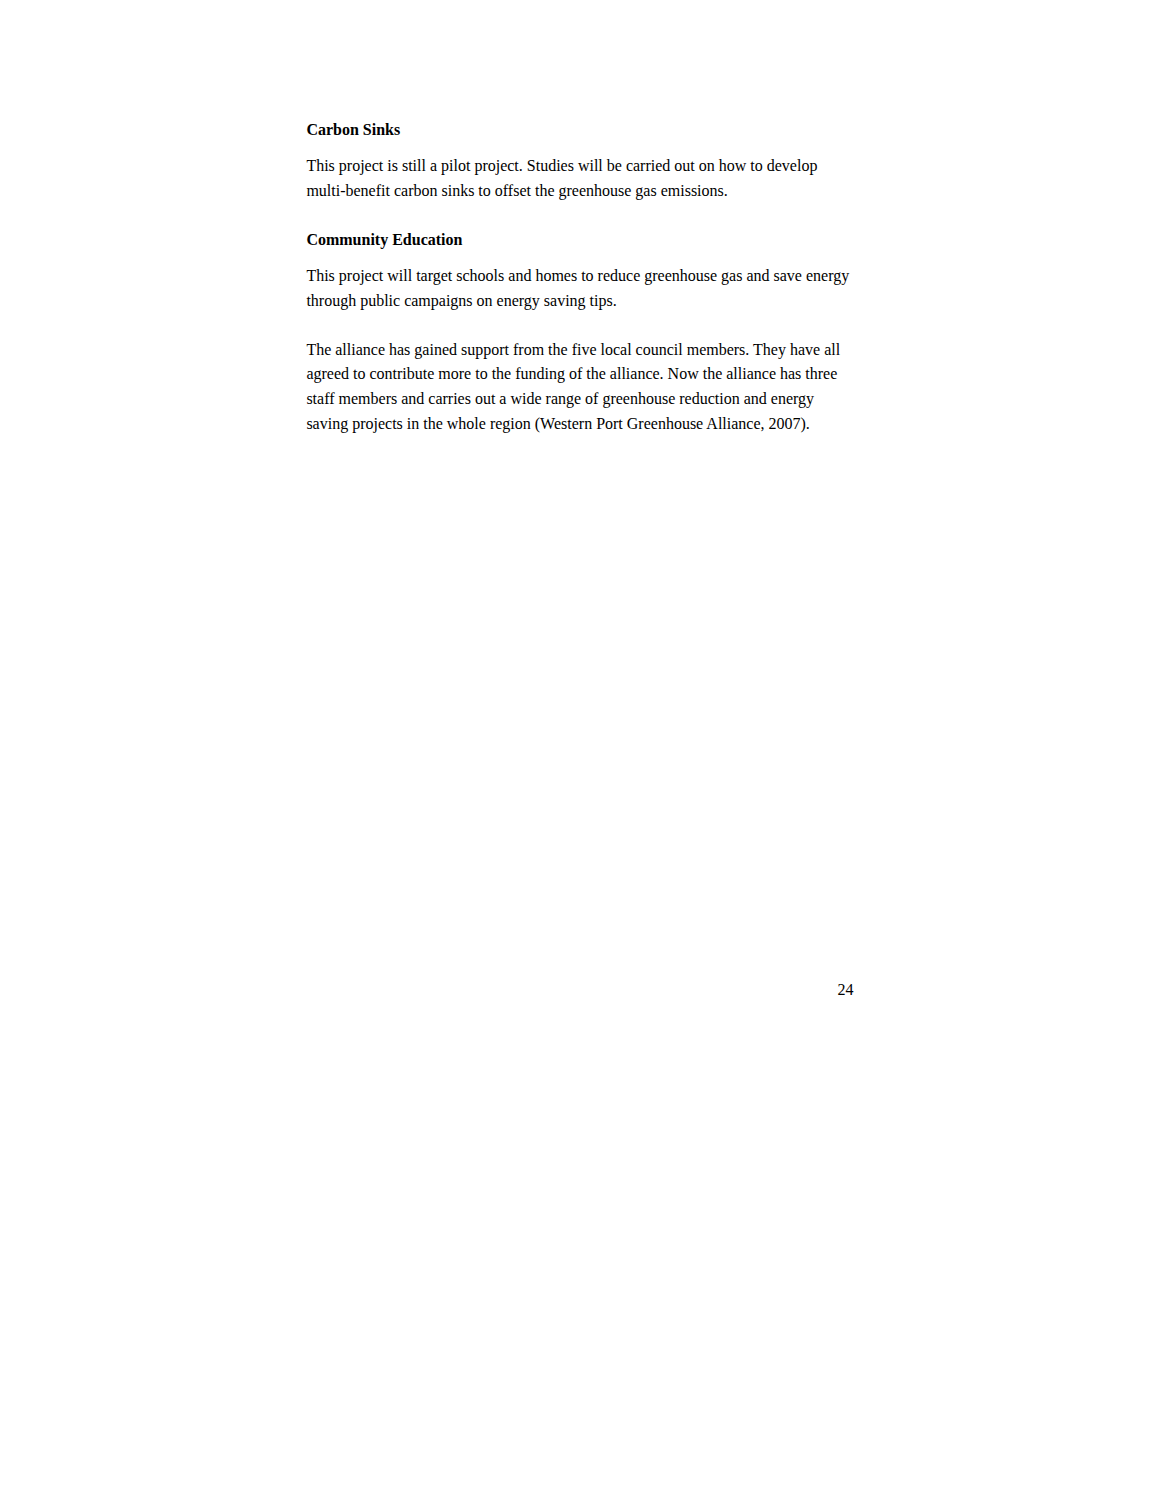Carbon Sinks
This project is still a pilot project. Studies will be carried out on how to develop multi-benefit carbon sinks to offset the greenhouse gas emissions.
Community Education
This project will target schools and homes to reduce greenhouse gas and save energy through public campaigns on energy saving tips.
The alliance has gained support from the five local council members. They have all agreed to contribute more to the funding of the alliance. Now the alliance has three staff members and carries out a wide range of greenhouse reduction and energy saving projects in the whole region (Western Port Greenhouse Alliance, 2007).
24